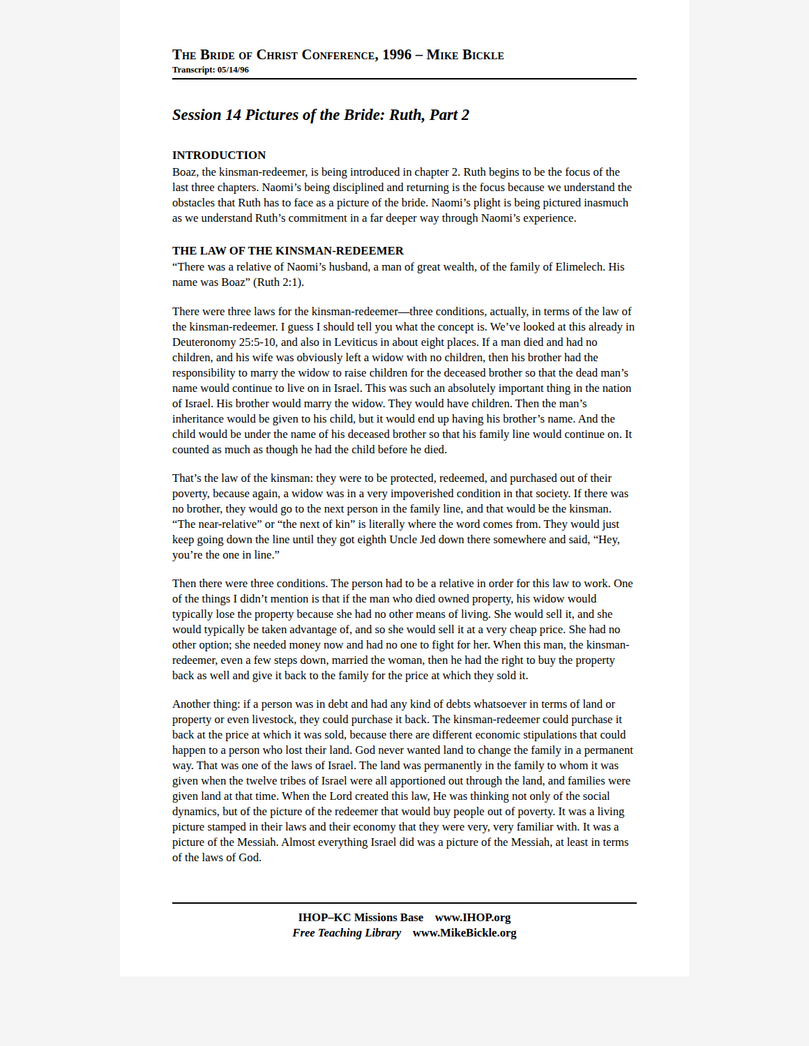The Bride of Christ Conference, 1996 – Mike Bickle
Transcript: 05/14/96
Session 14 Pictures of the Bride: Ruth, Part 2
Introduction
Boaz, the kinsman-redeemer, is being introduced in chapter 2. Ruth begins to be the focus of the last three chapters. Naomi’s being disciplined and returning is the focus because we understand the obstacles that Ruth has to face as a picture of the bride. Naomi’s plight is being pictured inasmuch as we understand Ruth’s commitment in a far deeper way through Naomi’s experience.
The Law of the Kinsman-Redeemer
“There was a relative of Naomi’s husband, a man of great wealth, of the family of Elimelech. His name was Boaz” (Ruth 2:1).
There were three laws for the kinsman-redeemer—three conditions, actually, in terms of the law of the kinsman-redeemer. I guess I should tell you what the concept is. We’ve looked at this already in Deuteronomy 25:5-10, and also in Leviticus in about eight places. If a man died and had no children, and his wife was obviously left a widow with no children, then his brother had the responsibility to marry the widow to raise children for the deceased brother so that the dead man’s name would continue to live on in Israel. This was such an absolutely important thing in the nation of Israel. His brother would marry the widow. They would have children. Then the man’s inheritance would be given to his child, but it would end up having his brother’s name. And the child would be under the name of his deceased brother so that his family line would continue on. It counted as much as though he had the child before he died.
That’s the law of the kinsman: they were to be protected, redeemed, and purchased out of their poverty, because again, a widow was in a very impoverished condition in that society. If there was no brother, they would go to the next person in the family line, and that would be the kinsman. “The near-relative” or “the next of kin” is literally where the word comes from. They would just keep going down the line until they got eighth Uncle Jed down there somewhere and said, “Hey, you’re the one in line.”
Then there were three conditions. The person had to be a relative in order for this law to work. One of the things I didn’t mention is that if the man who died owned property, his widow would typically lose the property because she had no other means of living. She would sell it, and she would typically be taken advantage of, and so she would sell it at a very cheap price. She had no other option; she needed money now and had no one to fight for her. When this man, the kinsman-redeemer, even a few steps down, married the woman, then he had the right to buy the property back as well and give it back to the family for the price at which they sold it.
Another thing: if a person was in debt and had any kind of debts whatsoever in terms of land or property or even livestock, they could purchase it back. The kinsman-redeemer could purchase it back at the price at which it was sold, because there are different economic stipulations that could happen to a person who lost their land. God never wanted land to change the family in a permanent way. That was one of the laws of Israel. The land was permanently in the family to whom it was given when the twelve tribes of Israel were all apportioned out through the land, and families were given land at that time. When the Lord created this law, He was thinking not only of the social dynamics, but of the picture of the redeemer that would buy people out of poverty. It was a living picture stamped in their laws and their economy that they were very, very familiar with. It was a picture of the Messiah. Almost everything Israel did was a picture of the Messiah, at least in terms of the laws of God.
IHOP–KC Missions Base www.IHOP.org
Free Teaching Library www.MikeBickle.org